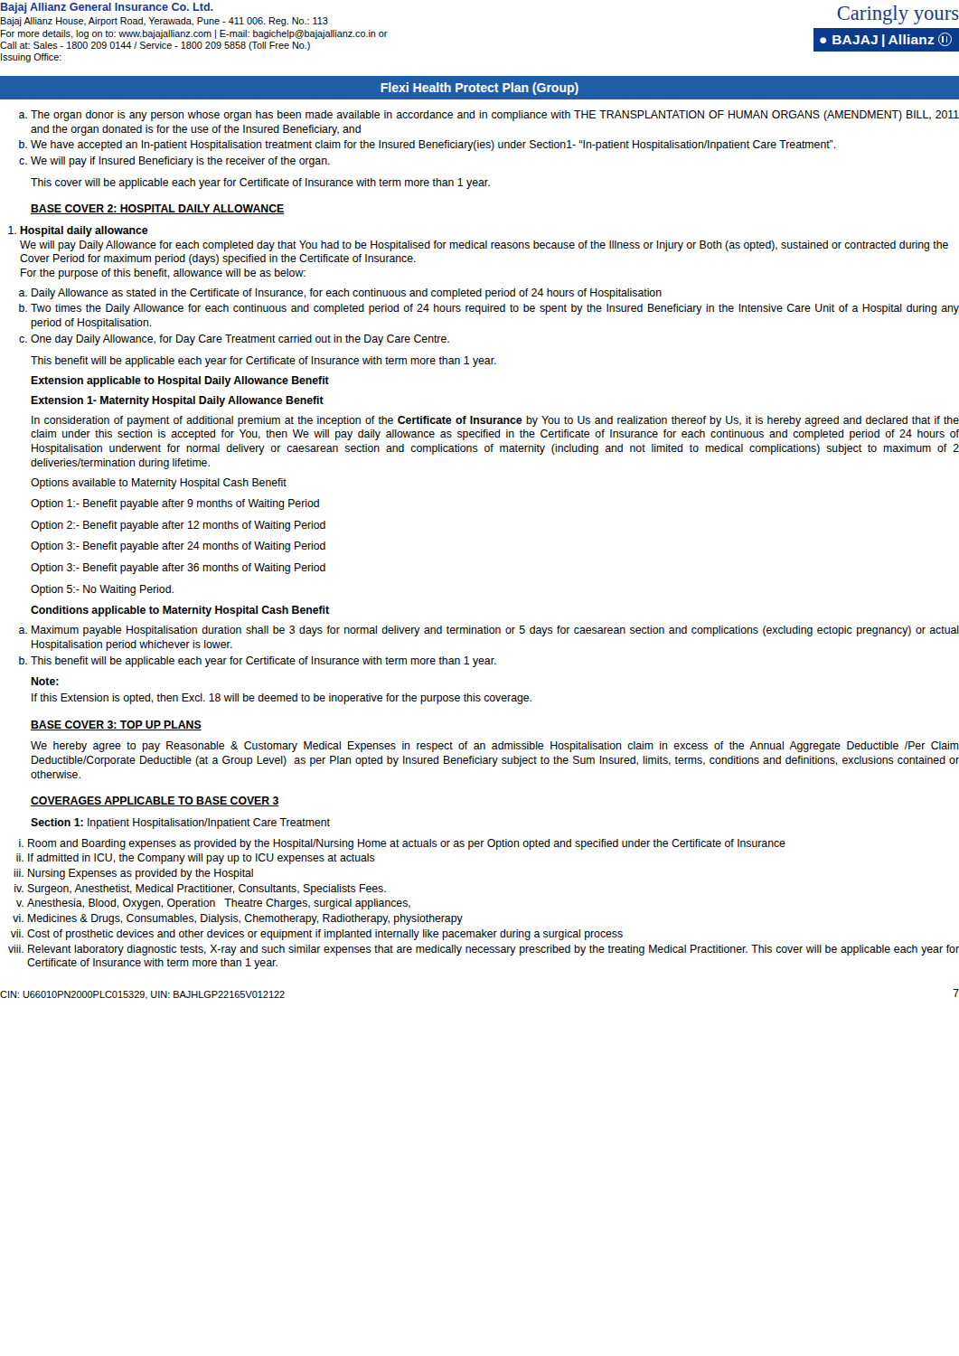Bajaj Allianz General Insurance Co. Ltd.
Bajaj Allianz House, Airport Road, Yerawada, Pune - 411 006. Reg. No.: 113
For more details, log on to: www.bajajallianz.com | E-mail: bagichelp@bajajallianz.co.in or
Call at: Sales - 1800 209 0144 / Service - 1800 209 5858 (Toll Free No.)
Issuing Office:
Caringly yours
● BAJAJ|Allianz
Flexi Health Protect Plan (Group)
The organ donor is any person whose organ has been made available in accordance and in compliance with THE TRANSPLANTATION OF HUMAN ORGANS (AMENDMENT) BILL, 2011 and the organ donated is for the use of the Insured Beneficiary, and
We have accepted an In-patient Hospitalisation treatment claim for the Insured Beneficiary(ies) under Section1- “In-patient Hospitalisation/Inpatient Care Treatment”.
We will pay if Insured Beneficiary is the receiver of the organ.
This cover will be applicable each year for Certificate of Insurance with term more than 1 year.
BASE COVER 2: HOSPITAL DAILY ALLOWANCE
Hospital daily allowance
We will pay Daily Allowance for each completed day that You had to be Hospitalised for medical reasons because of the Illness or Injury or Both (as opted), sustained or contracted during the Cover Period for maximum period (days) specified in the Certificate of Insurance.
For the purpose of this benefit, allowance will be as below:
Daily Allowance as stated in the Certificate of Insurance, for each continuous and completed period of 24 hours of Hospitalisation
Two times the Daily Allowance for each continuous and completed period of 24 hours required to be spent by the Insured Beneficiary in the Intensive Care Unit of a Hospital during any period of Hospitalisation.
One day Daily Allowance, for Day Care Treatment carried out in the Day Care Centre.
This benefit will be applicable each year for Certificate of Insurance with term more than 1 year.
Extension applicable to Hospital Daily Allowance Benefit
Extension 1- Maternity Hospital Daily Allowance Benefit
In consideration of payment of additional premium at the inception of the Certificate of Insurance by You to Us and realization thereof by Us, it is hereby agreed and declared that if the claim under this section is accepted for You, then We will pay daily allowance as specified in the Certificate of Insurance for each continuous and completed period of 24 hours of Hospitalisation underwent for normal delivery or caesarean section and complications of maternity (including and not limited to medical complications) subject to maximum of 2 deliveries/termination during lifetime.
Options available to Maternity Hospital Cash Benefit
Option 1:- Benefit payable after 9 months of Waiting Period
Option 2:- Benefit payable after 12 months of Waiting Period
Option 3:- Benefit payable after 24 months of Waiting Period
Option 3:- Benefit payable after 36 months of Waiting Period
Option 5:- No Waiting Period.
Conditions applicable to Maternity Hospital Cash Benefit
Maximum payable Hospitalisation duration shall be 3 days for normal delivery and termination or 5 days for caesarean section and complications (excluding ectopic pregnancy) or actual Hospitalisation period whichever is lower.
This benefit will be applicable each year for Certificate of Insurance with term more than 1 year.
Note:
If this Extension is opted, then Excl. 18 will be deemed to be inoperative for the purpose this coverage.
BASE COVER 3: TOP UP PLANS
We hereby agree to pay Reasonable & Customary Medical Expenses in respect of an admissible Hospitalisation claim in excess of the Annual Aggregate Deductible /Per Claim Deductible/Corporate Deductible (at a Group Level) as per Plan opted by Insured Beneficiary subject to the Sum Insured, limits, terms, conditions and definitions, exclusions contained or otherwise.
COVERAGES APPLICABLE TO BASE COVER 3
Section 1: Inpatient Hospitalisation/Inpatient Care Treatment
Room and Boarding expenses as provided by the Hospital/Nursing Home at actuals or as per Option opted and specified under the Certificate of Insurance
If admitted in ICU, the Company will pay up to ICU expenses at actuals
Nursing Expenses as provided by the Hospital
Surgeon, Anesthetist, Medical Practitioner, Consultants, Specialists Fees.
Anesthesia, Blood, Oxygen, Operation Theatre Charges, surgical appliances,
Medicines & Drugs, Consumables, Dialysis, Chemotherapy, Radiotherapy, physiotherapy
Cost of prosthetic devices and other devices or equipment if implanted internally like pacemaker during a surgical process
Relevant laboratory diagnostic tests, X-ray and such similar expenses that are medically necessary prescribed by the treating Medical Practitioner. This cover will be applicable each year for Certificate of Insurance with term more than 1 year.
CIN: U66010PN2000PLC015329, UIN: BAJHLGP22165V012122
7